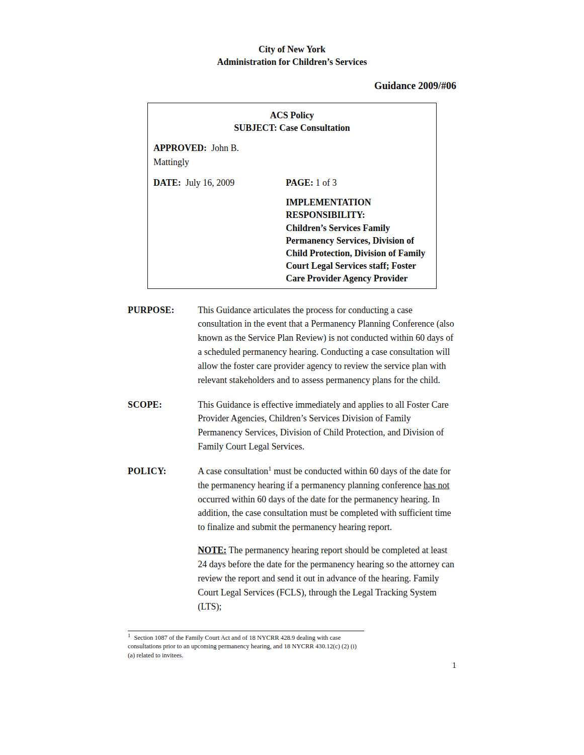City of New York
Administration for Children’s Services
Guidance 2009/#06
| ACS Policy SUBJECT: Case Consultation |
| APPROVED: John B. Mattingly | ​ |
| DATE: July 16, 2009 | PAGE: 1 of 3 |
| | IMPLEMENTATION RESPONSIBILITY: Children’s Services Family Permanency Services, Division of Child Protection, Division of Family Court Legal Services staff; Foster Care Provider Agency Provider |
PURPOSE:
This Guidance articulates the process for conducting a case consultation in the event that a Permanency Planning Conference (also known as the Service Plan Review) is not conducted within 60 days of a scheduled permanency hearing. Conducting a case consultation will allow the foster care provider agency to review the service plan with relevant stakeholders and to assess permanency plans for the child.
SCOPE:
This Guidance is effective immediately and applies to all Foster Care Provider Agencies, Children’s Services Division of Family Permanency Services, Division of Child Protection, and Division of Family Court Legal Services.
POLICY:
A case consultation1 must be conducted within 60 days of the date for the permanency hearing if a permanency planning conference has not occurred within 60 days of the date for the permanency hearing. In addition, the case consultation must be completed with sufficient time to finalize and submit the permanency hearing report.
NOTE: The permanency hearing report should be completed at least 24 days before the date for the permanency hearing so the attorney can review the report and send it out in advance of the hearing. Family Court Legal Services (FCLS), through the Legal Tracking System (LTS);
1 Section 1087 of the Family Court Act and of 18 NYCRR 428.9 dealing with case consultations prior to an upcoming permanency hearing, and 18 NYCRR 430.12(c) (2) (i) (a) related to invitees.
1